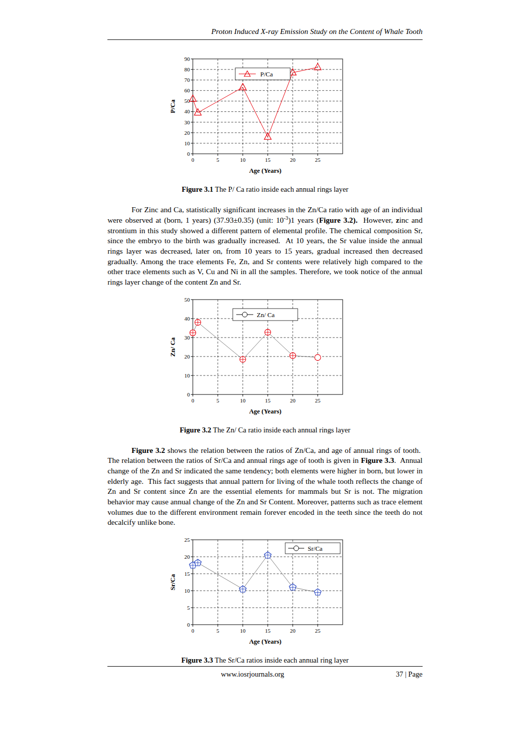Proton Induced X-ray Emission Study on the Content of Whale Tooth
0 10 20 30 40 50 60 70 80 90 0 5 10 15 20 25 Age (Years) P/Ca P/Ca
Figure 3.1 The P/ Ca ratio inside each annual rings layer
For Zinc and Ca, statistically significant increases in the Zn/Ca ratio with age of an individual were observed at (born, 1 years) (37.93±0.35) (unit: 10-3)1 years (Figure 3.2). However, zinc and strontium in this study showed a different pattern of elemental profile. The chemical composition Sr, since the embryo to the birth was gradually increased. At 10 years, the Sr value inside the annual rings layer was decreased, later on, from 10 years to 15 years, gradual increased then decreased gradually. Among the trace elements Fe, Zn, and Sr contents were relatively high compared to the other trace elements such as V, Cu and Ni in all the samples. Therefore, we took notice of the annual rings layer change of the content Zn and Sr.
0 10 20 30 40 50 0 5 10 15 20 25 Age (Years) Zn/ Ca Zn/ Ca
Figure 3.2 The Zn/ Ca ratio inside each annual rings layer
Figure 3.2 shows the relation between the ratios of Zn/Ca, and age of annual rings of tooth. The relation between the ratios of Sr/Ca and annual rings age of tooth is given in Figure 3.3. Annual change of the Zn and Sr indicated the same tendency; both elements were higher in born, but lower in elderly age. This fact suggests that annual pattern for living of the whale tooth reflects the change of Zn and Sr content since Zn are the essential elements for mammals but Sr is not. The migration behavior may cause annual change of the Zn and Sr Content. Moreover, patterns such as trace element volumes due to the different environment remain forever encoded in the teeth since the teeth do not decalcify unlike bone.
0 5 10 15 20 25 0 5 10 15 20 25 Age (Years) Sr/Ca Sr/Ca
Figure 3.3 The Sr/Ca ratios inside each annual ring layer
www.iosrjournals.org 37 | Page